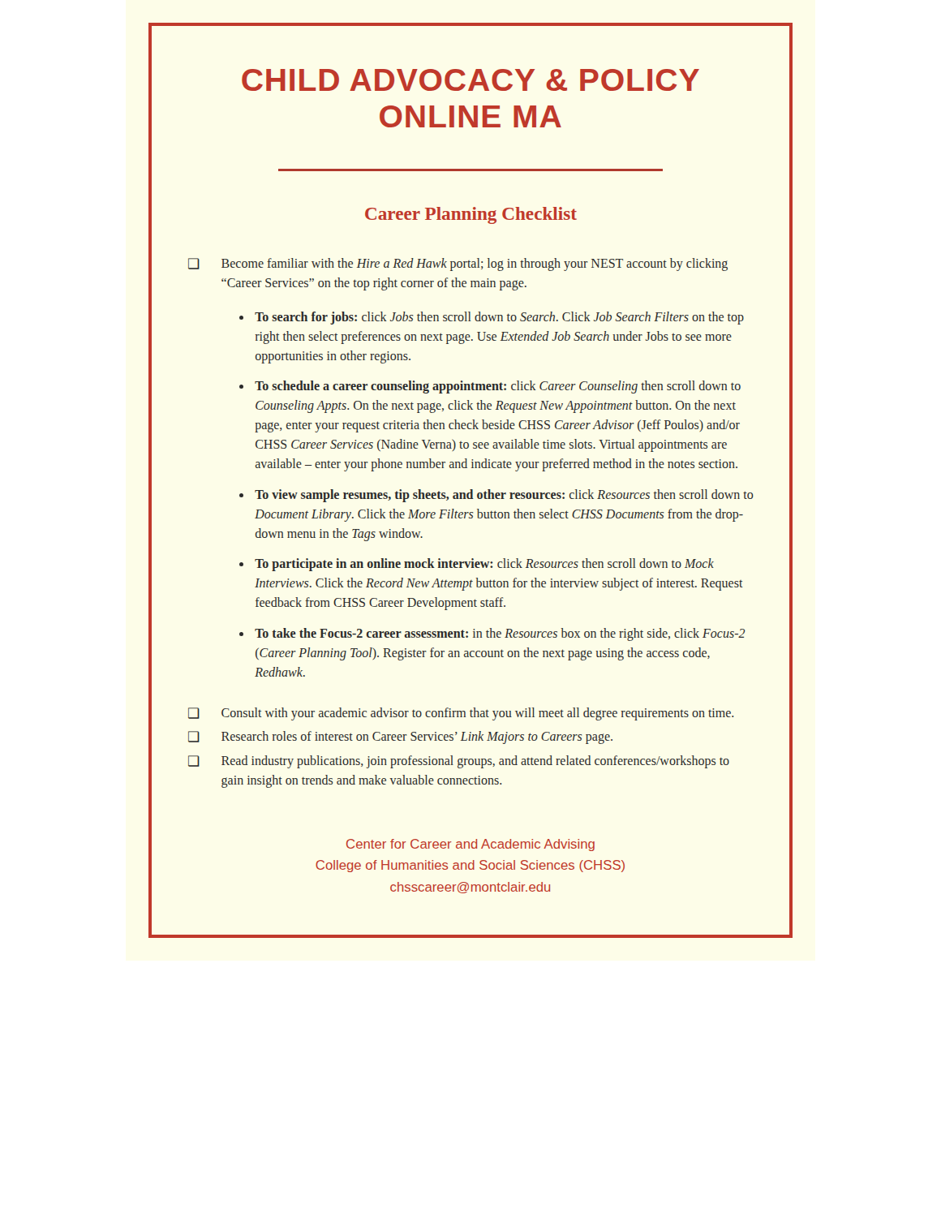Child Advocacy & Policy
Online MA
Career Planning Checklist
Become familiar with the Hire a Red Hawk portal; log in through your NEST account by clicking “Career Services” on the top right corner of the main page.
To search for jobs: click Jobs then scroll down to Search. Click Job Search Filters on the top right then select preferences on next page. Use Extended Job Search under Jobs to see more opportunities in other regions.
To schedule a career counseling appointment: click Career Counseling then scroll down to Counseling Appts. On the next page, click the Request New Appointment button. On the next page, enter your request criteria then check beside CHSS Career Advisor (Jeff Poulos) and/or CHSS Career Services (Nadine Verna) to see available time slots. Virtual appointments are available – enter your phone number and indicate your preferred method in the notes section.
To view sample resumes, tip sheets, and other resources: click Resources then scroll down to Document Library. Click the More Filters button then select CHSS Documents from the drop-down menu in the Tags window.
To participate in an online mock interview: click Resources then scroll down to Mock Interviews. Click the Record New Attempt button for the interview subject of interest. Request feedback from CHSS Career Development staff.
To take the Focus-2 career assessment: in the Resources box on the right side, click Focus-2 (Career Planning Tool). Register for an account on the next page using the access code, Redhawk.
Consult with your academic advisor to confirm that you will meet all degree requirements on time.
Research roles of interest on Career Services’ Link Majors to Careers page.
Read industry publications, join professional groups, and attend related conferences/workshops to gain insight on trends and make valuable connections.
Center for Career and Academic Advising
College of Humanities and Social Sciences (CHSS)
chsscareer@montclair.edu